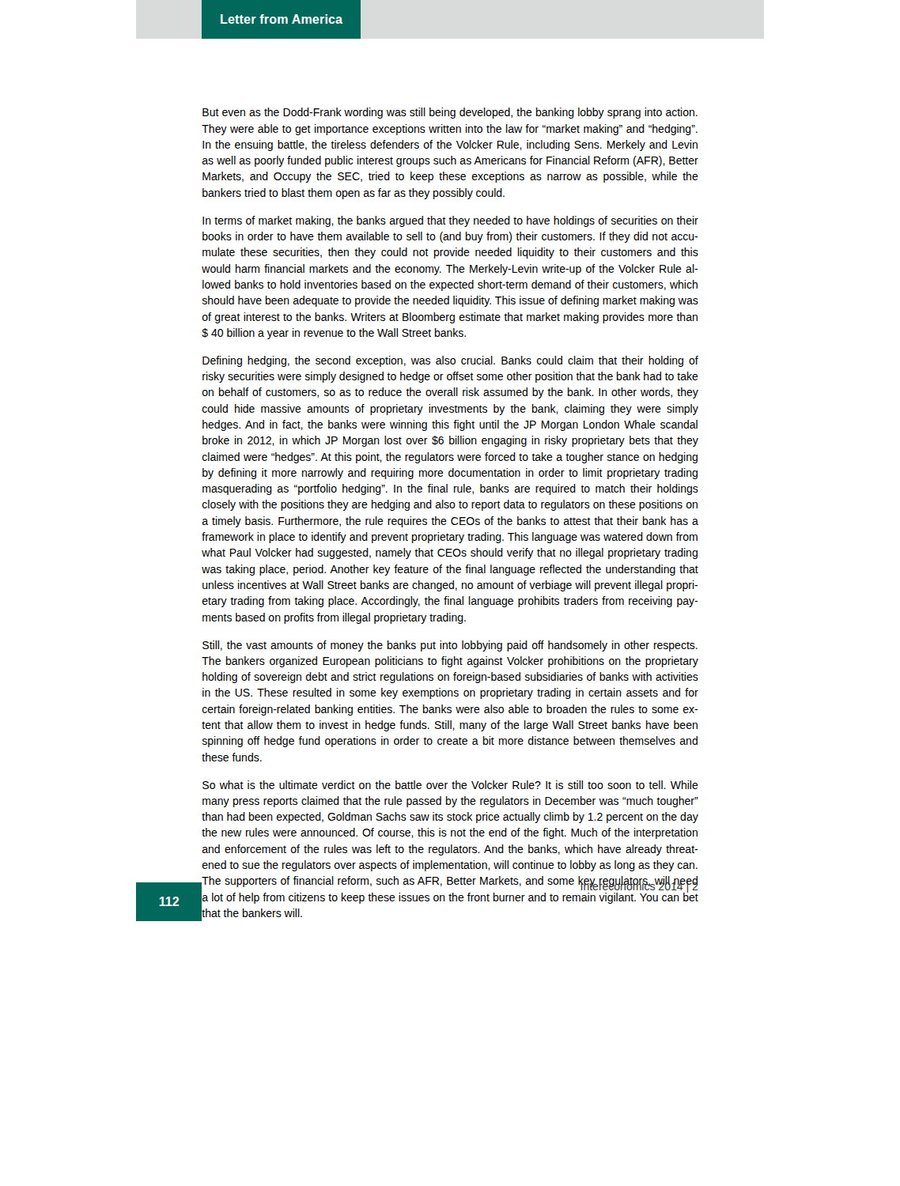Letter from America
But even as the Dodd-Frank wording was still being developed, the banking lobby sprang into action. They were able to get importance exceptions written into the law for “market making” and “hedging”. In the ensuing battle, the tireless defenders of the Volcker Rule, including Sens. Merkely and Levin as well as poorly funded public interest groups such as Americans for Financial Reform (AFR), Better Markets, and Occupy the SEC, tried to keep these exceptions as narrow as possible, while the bankers tried to blast them open as far as they possibly could.
In terms of market making, the banks argued that they needed to have holdings of securities on their books in order to have them available to sell to (and buy from) their customers. If they did not accumulate these securities, then they could not provide needed liquidity to their customers and this would harm financial markets and the economy. The Merkely-Levin write-up of the Volcker Rule allowed banks to hold inventories based on the expected short-term demand of their customers, which should have been adequate to provide the needed liquidity. This issue of defining market making was of great interest to the banks. Writers at Bloomberg estimate that market making provides more than $ 40 billion a year in revenue to the Wall Street banks.
Defining hedging, the second exception, was also crucial. Banks could claim that their holding of risky securities were simply designed to hedge or offset some other position that the bank had to take on behalf of customers, so as to reduce the overall risk assumed by the bank. In other words, they could hide massive amounts of proprietary investments by the bank, claiming they were simply hedges. And in fact, the banks were winning this fight until the JP Morgan London Whale scandal broke in 2012, in which JP Morgan lost over $6 billion engaging in risky proprietary bets that they claimed were “hedges”. At this point, the regulators were forced to take a tougher stance on hedging by defining it more narrowly and requiring more documentation in order to limit proprietary trading masquerading as “portfolio hedging”. In the final rule, banks are required to match their holdings closely with the positions they are hedging and also to report data to regulators on these positions on a timely basis. Furthermore, the rule requires the CEOs of the banks to attest that their bank has a framework in place to identify and prevent proprietary trading. This language was watered down from what Paul Volcker had suggested, namely that CEOs should verify that no illegal proprietary trading was taking place, period. Another key feature of the final language reflected the understanding that unless incentives at Wall Street banks are changed, no amount of verbiage will prevent illegal proprietary trading from taking place. Accordingly, the final language prohibits traders from receiving payments based on profits from illegal proprietary trading.
Still, the vast amounts of money the banks put into lobbying paid off handsomely in other respects. The bankers organized European politicians to fight against Volcker prohibitions on the proprietary holding of sovereign debt and strict regulations on foreign-based subsidiaries of banks with activities in the US. These resulted in some key exemptions on proprietary trading in certain assets and for certain foreign-related banking entities. The banks were also able to broaden the rules to some extent that allow them to invest in hedge funds. Still, many of the large Wall Street banks have been spinning off hedge fund operations in order to create a bit more distance between themselves and these funds.
So what is the ultimate verdict on the battle over the Volcker Rule? It is still too soon to tell. While many press reports claimed that the rule passed by the regulators in December was “much tougher” than had been expected, Goldman Sachs saw its stock price actually climb by 1.2 percent on the day the new rules were announced. Of course, this is not the end of the fight. Much of the interpretation and enforcement of the rules was left to the regulators. And the banks, which have already threatened to sue the regulators over aspects of implementation, will continue to lobby as long as they can. The supporters of financial reform, such as AFR, Better Markets, and some key regulators, will need a lot of help from citizens to keep these issues on the front burner and to remain vigilant. You can bet that the bankers will.
Intereconomics 2014 | 2
112